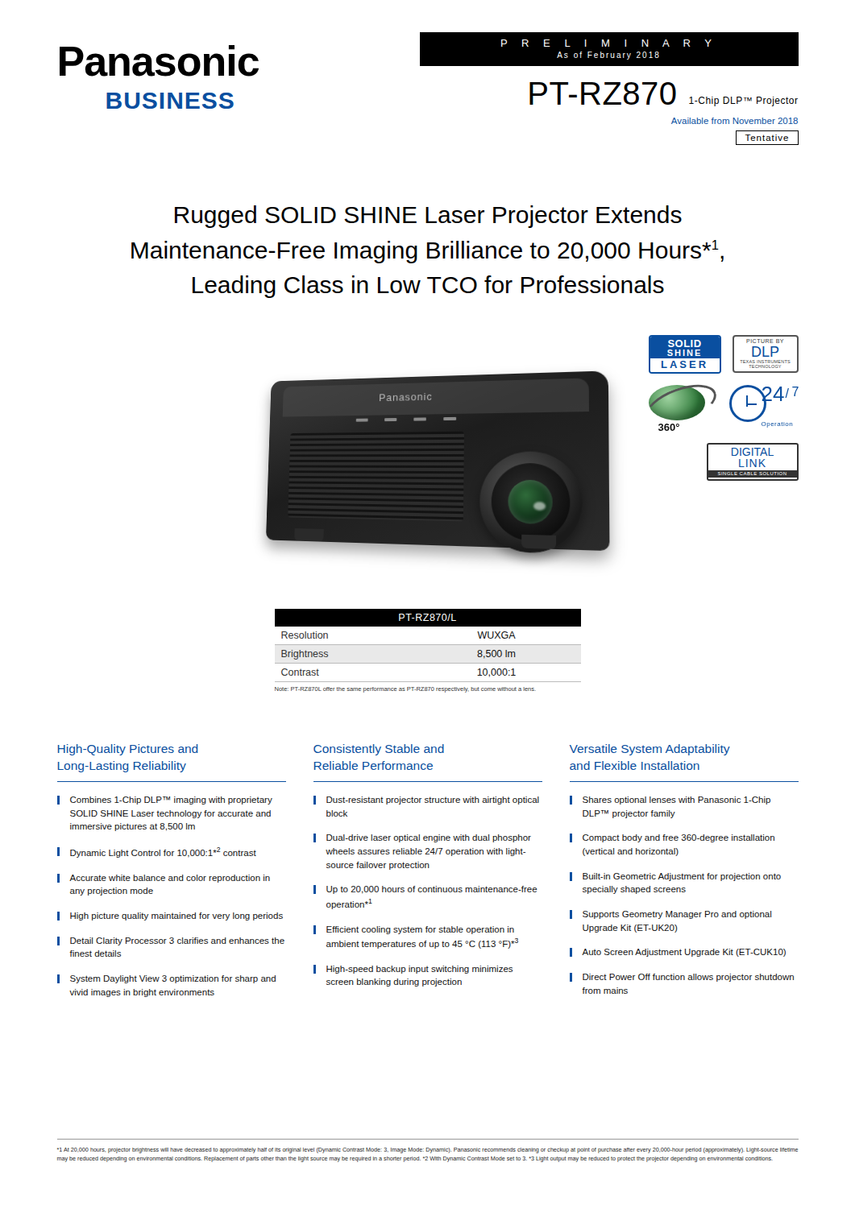Panasonic
BUSINESS
P R E L I M I N A R Y
As of February 2018
PT-RZ870
1-Chip DLP™ Projector
Available from November 2018
Tentative
Rugged SOLID SHINE Laser Projector Extends
Maintenance-Free Imaging Brilliance to 20,000 Hours*1,
Leading Class in Low TCO for Professionals
Panasonic
SOLIDSHINE
LASER
PICTURE BY
DLP
TEXAS INSTRUMENTS TECHNOLOGY
360°
24
/
7
Operation
DIGITAL
LINK
SINGLE CABLE SOLUTION
| PT-RZ870/L |
| --- |
| Resolution | WUXGA |
| Brightness | 8,500 lm |
| Contrast | 10,000:1 |
Note: PT-RZ870L offer the same performance as PT-RZ870 respectively, but come without a lens.
High-Quality Pictures and
Long-Lasting Reliability
Combines 1-Chip DLP™ imaging with proprietary SOLID SHINE Laser technology for accurate and immersive pictures at 8,500 lm
Dynamic Light Control for 10,000:1*2 contrast
Accurate white balance and color reproduction in any projection mode
High picture quality maintained for very long periods
Detail Clarity Processor 3 clarifies and enhances the finest details
System Daylight View 3 optimization for sharp and vivid images in bright environments
Consistently Stable and
Reliable Performance
Dust-resistant projector structure with airtight optical block
Dual-drive laser optical engine with dual phosphor wheels assures reliable 24/7 operation with light-source failover protection
Up to 20,000 hours of continuous maintenance-free operation*1
Efficient cooling system for stable operation in ambient temperatures of up to 45 °C (113 °F)*3
High-speed backup input switching minimizes screen blanking during projection
Versatile System Adaptability
and Flexible Installation
Shares optional lenses with Panasonic 1-Chip DLP™ projector family
Compact body and free 360-degree installation (vertical and horizontal)
Built-in Geometric Adjustment for projection onto specially shaped screens
Supports Geometry Manager Pro and optional Upgrade Kit (ET-UK20)
Auto Screen Adjustment Upgrade Kit (ET-CUK10)
Direct Power Off function allows projector shutdown from mains
*1 At 20,000 hours, projector brightness will have decreased to approximately half of its original level (Dynamic Contrast Mode: 3, Image Mode: Dynamic). Panasonic recommends cleaning or checkup at point of purchase after every 20,000-hour period (approximately). Light-source lifetime may be reduced depending on environmental conditions. Replacement of parts other than the light source may be required in a shorter period. *2 With Dynamic Contrast Mode set to 3. *3 Light output may be reduced to protect the projector depending on environmental conditions.